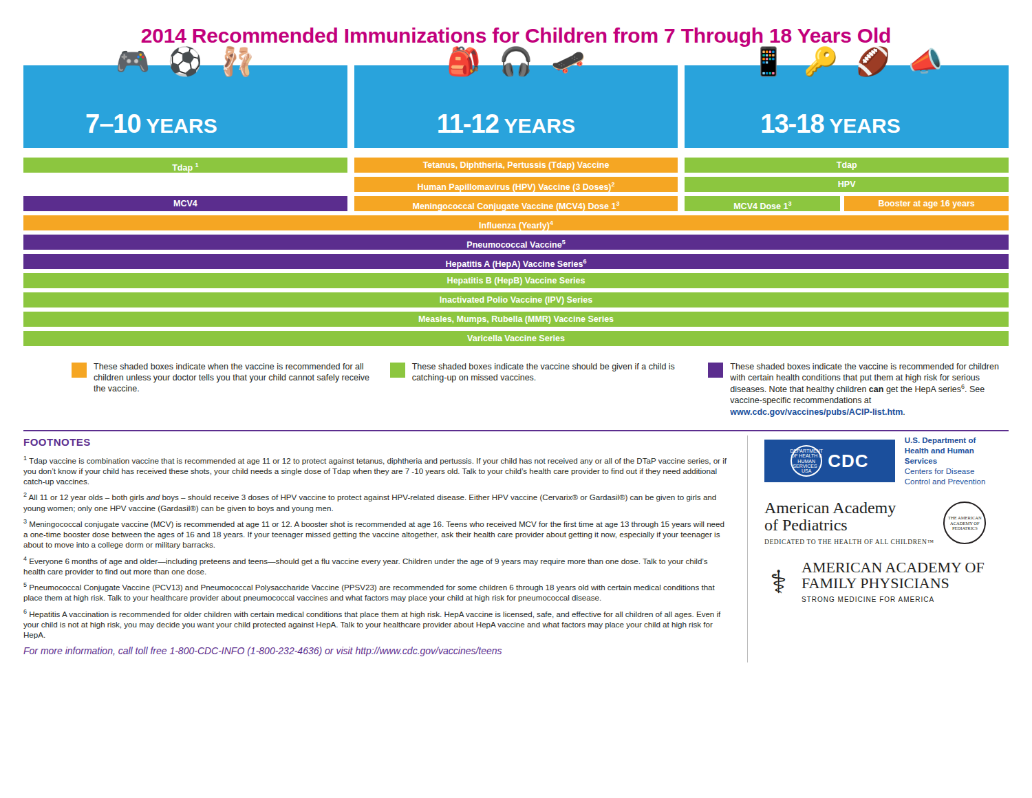2014 Recommended Immunizations for Children from 7 Through 18 Years Old
🎮⚽🩰
7–10 YEARS
🎒🎧🛹
11-12 YEARS
📱🔑🏈📣
13-18 YEARS
Tdap 1
Tetanus, Diphtheria, Pertussis (Tdap) Vaccine
Tdap
Human Papillomavirus (HPV) Vaccine (3 Doses)2
HPV
MCV4
Meningococcal Conjugate Vaccine (MCV4) Dose 13
MCV4 Dose 13
Booster at age 16 years
Influenza (Yearly)4
Pneumococcal Vaccine5
Hepatitis A (HepA) Vaccine Series6
Hepatitis B (HepB) Vaccine Series
Inactivated Polio Vaccine (IPV) Series
Measles, Mumps, Rubella (MMR) Vaccine Series
Varicella Vaccine Series
These shaded boxes indicate when the vaccine is recommended for all children unless your doctor tells you that your child cannot safely receive the vaccine.
These shaded boxes indicate the vaccine should be given if a child is catching-up on missed vaccines.
These shaded boxes indicate the vaccine is recommended for children with certain health conditions that put them at high risk for serious diseases. Note that healthy children can get the HepA series6. See vaccine-specific recommendations at www.cdc.gov/vaccines/pubs/ACIP-list.htm.
Footnotes
1 Tdap vaccine is combination vaccine that is recommended at age 11 or 12 to protect against tetanus, diphtheria and pertussis. If your child has not received any or all of the DTaP vaccine series, or if you don’t know if your child has received these shots, your child needs a single dose of Tdap when they are 7 -10 years old. Talk to your child’s health care provider to find out if they need additional catch-up vaccines.
2 All 11 or 12 year olds – both girls and boys – should receive 3 doses of HPV vaccine to protect against HPV-related disease. Either HPV vaccine (Cervarix® or Gardasil®) can be given to girls and young women; only one HPV vaccine (Gardasil®) can be given to boys and young men.
3 Meningococcal conjugate vaccine (MCV) is recommended at age 11 or 12. A booster shot is recommended at age 16. Teens who received MCV for the first time at age 13 through 15 years will need a one-time booster dose between the ages of 16 and 18 years. If your teenager missed getting the vaccine altogether, ask their health care provider about getting it now, especially if your teenager is about to move into a college dorm or military barracks.
4 Everyone 6 months of age and older—including preteens and teens—should get a flu vaccine every year. Children under the age of 9 years may require more than one dose. Talk to your child’s health care provider to find out more than one dose.
5 Pneumococcal Conjugate Vaccine (PCV13) and Pneumococcal Polysaccharide Vaccine (PPSV23) are recommended for some children 6 through 18 years old with certain medical conditions that place them at high risk. Talk to your healthcare provider about pneumococcal vaccines and what factors may place your child at high risk for pneumococcal disease.
6 Hepatitis A vaccination is recommended for older children with certain medical conditions that place them at high risk. HepA vaccine is licensed, safe, and effective for all children of all ages. Even if your child is not at high risk, you may decide you want your child protected against HepA. Talk to your healthcare provider about HepA vaccine and what factors may place your child at high risk for HepA.
For more information, call toll free 1-800-CDC-INFO (1-800-232-4636) or visit http://www.cdc.gov/vaccines/teens
DEPARTMENT OF HEALTH & HUMAN SERVICES · USA
CDC
U.S. Department of
Health and Human Services Centers for Disease
Control and Prevention
American Academy
of Pediatrics
Dedicated to the health of all children™
THE AMERICAN ACADEMY OF PEDIATRICS
⚕
AMERICAN ACADEMY OF
FAMILY PHYSICIANS
Strong Medicine for America